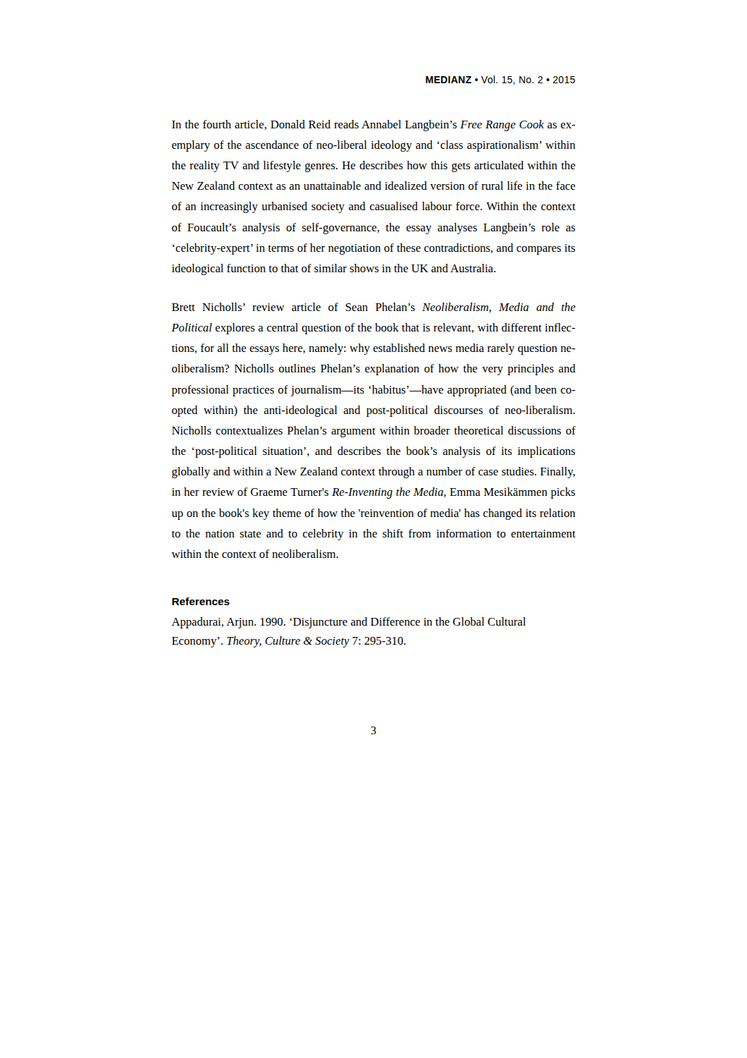MEDIANZ • Vol. 15, No. 2 • 2015
In the fourth article, Donald Reid reads Annabel Langbein’s Free Range Cook as exemplary of the ascendance of neo-liberal ideology and ‘class aspirationalism’ within the reality TV and lifestyle genres. He describes how this gets articulated within the New Zealand context as an unattainable and idealized version of rural life in the face of an increasingly urbanised society and casualised labour force. Within the context of Foucault’s analysis of self-governance, the essay analyses Langbein’s role as ‘celebrity-expert’ in terms of her negotiation of these contradictions, and compares its ideological function to that of similar shows in the UK and Australia.
Brett Nicholls’ review article of Sean Phelan’s Neoliberalism, Media and the Political explores a central question of the book that is relevant, with different inflections, for all the essays here, namely: why established news media rarely question neoliberalism? Nicholls outlines Phelan’s explanation of how the very principles and professional practices of journalism—its ‘habitus’—have appropriated (and been co-opted within) the anti-ideological and post-political discourses of neo-liberalism. Nicholls contextualizes Phelan’s argument within broader theoretical discussions of the ‘post-political situation’, and describes the book’s analysis of its implications globally and within a New Zealand context through a number of case studies. Finally, in her review of Graeme Turner's Re-Inventing the Media, Emma Mesikämmen picks up on the book's key theme of how the 'reinvention of media' has changed its relation to the nation state and to celebrity in the shift from information to entertainment within the context of neoliberalism.
References
Appadurai, Arjun. 1990. ‘Disjuncture and Difference in the Global Cultural Economy’. Theory, Culture & Society 7: 295-310.
3